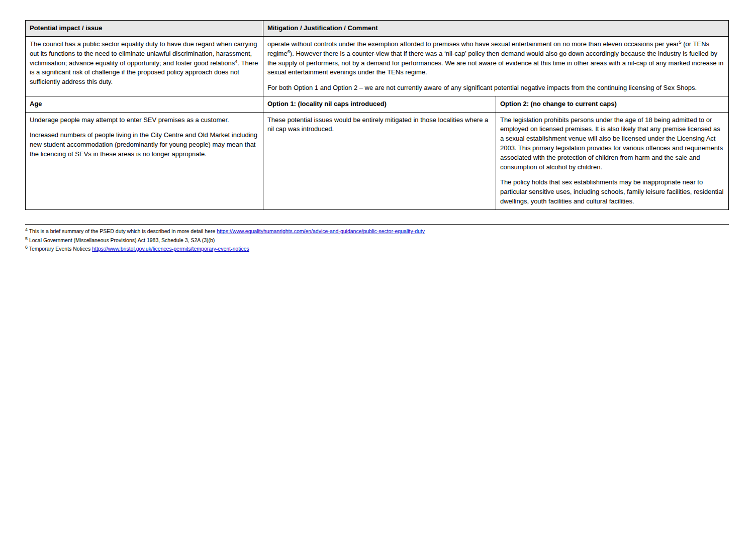| Potential impact / issue | Mitigation / Justification / Comment |
| --- | --- |
| The council has a public sector equality duty to have due regard when carrying out its functions to the need to eliminate unlawful discrimination, harassment, victimisation; advance equality of opportunity; and foster good relations 4 . There is a significant risk of challenge if the proposed policy approach does not sufficiently address this duty. | operate without controls under the exemption afforded to premises who have sexual entertainment on no more than eleven occasions per year 5 (or TENs regime 6 ). However there is a counter-view that if there was a ‘nil-cap’ policy then demand would also go down accordingly because the industry is fuelled by the supply of performers, not by a demand for performances. We are not aware of evidence at this time in other areas with a nil-cap of any marked increase in sexual entertainment evenings under the TENs regime. For both Option 1 and Option 2 – we are not currently aware of any significant potential negative impacts from the continuing licensing of Sex Shops. |
| Age | Option 1: (locality nil caps introduced) | Option 2: (no change to current caps) |
| Underage people may attempt to enter SEV premises as a customer. Increased numbers of people living in the City Centre and Old Market including new student accommodation (predominantly for young people) may mean that the licencing of SEVs in these areas is no longer appropriate. | These potential issues would be entirely mitigated in those localities where a nil cap was introduced. | The legislation prohibits persons under the age of 18 being admitted to or employed on licensed premises. It is also likely that any premise licensed as a sexual establishment venue will also be licensed under the Licensing Act 2003. This primary legislation provides for various offences and requirements associated with the protection of children from harm and the sale and consumption of alcohol by children. The policy holds that sex establishments may be inappropriate near to particular sensitive uses, including schools, family leisure facilities, residential dwellings, youth facilities and cultural facilities. |
4 This is a brief summary of the PSED duty which is described in more detail here https://www.equalityhumanrights.com/en/advice-and-guidance/public-sector-equality-duty
5 Local Government (Miscellaneous Provisions) Act 1983, Schedule 3, S2A (3)(b)
6 Temporary Events Notices https://www.bristol.gov.uk/licences-permits/temporary-event-notices